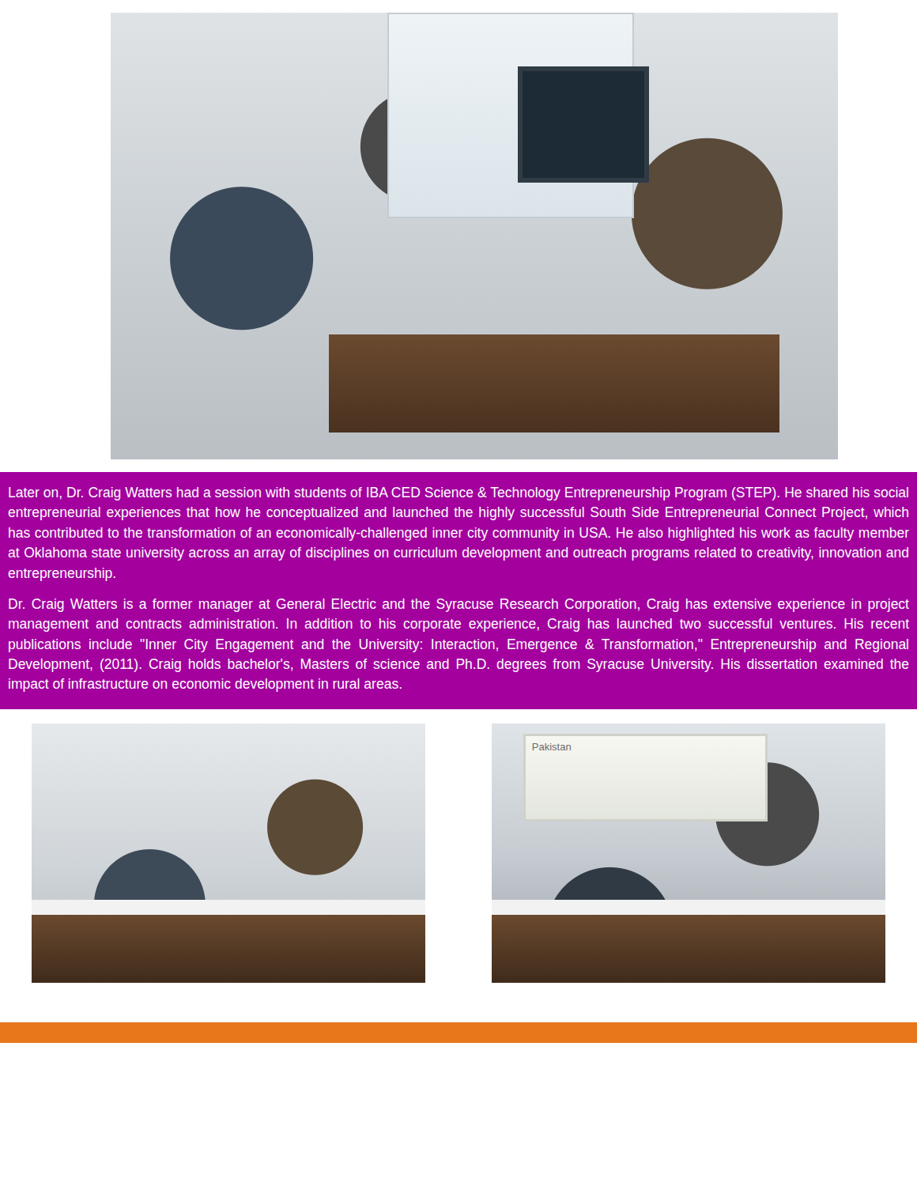Later on, Dr. Craig Watters had a session with students of IBA CED Science & Technology Entrepreneurship Program (STEP). He shared his social entrepreneurial experiences that how he conceptualized and launched the highly successful South Side Entrepreneurial Connect Project, which has contributed to the transformation of an economically-challenged inner city community in USA. He also highlighted his work as faculty member at Oklahoma state university across an array of disciplines on curriculum development and outreach programs related to creativity, innovation and entrepreneurship.
Dr. Craig Watters is a former manager at General Electric and the Syracuse Research Corporation, Craig has extensive experience in project management and contracts administration. In addition to his corporate experience, Craig has launched two successful ventures. His recent publications include "Inner City Engagement and the University: Interaction, Emergence & Transformation," Entrepreneurship and Regional Development, (2011). Craig holds bachelor's, Masters of science and Ph.D. degrees from Syracuse University. His dissertation examined the impact of infrastructure on economic development in rural areas.
Pakistan